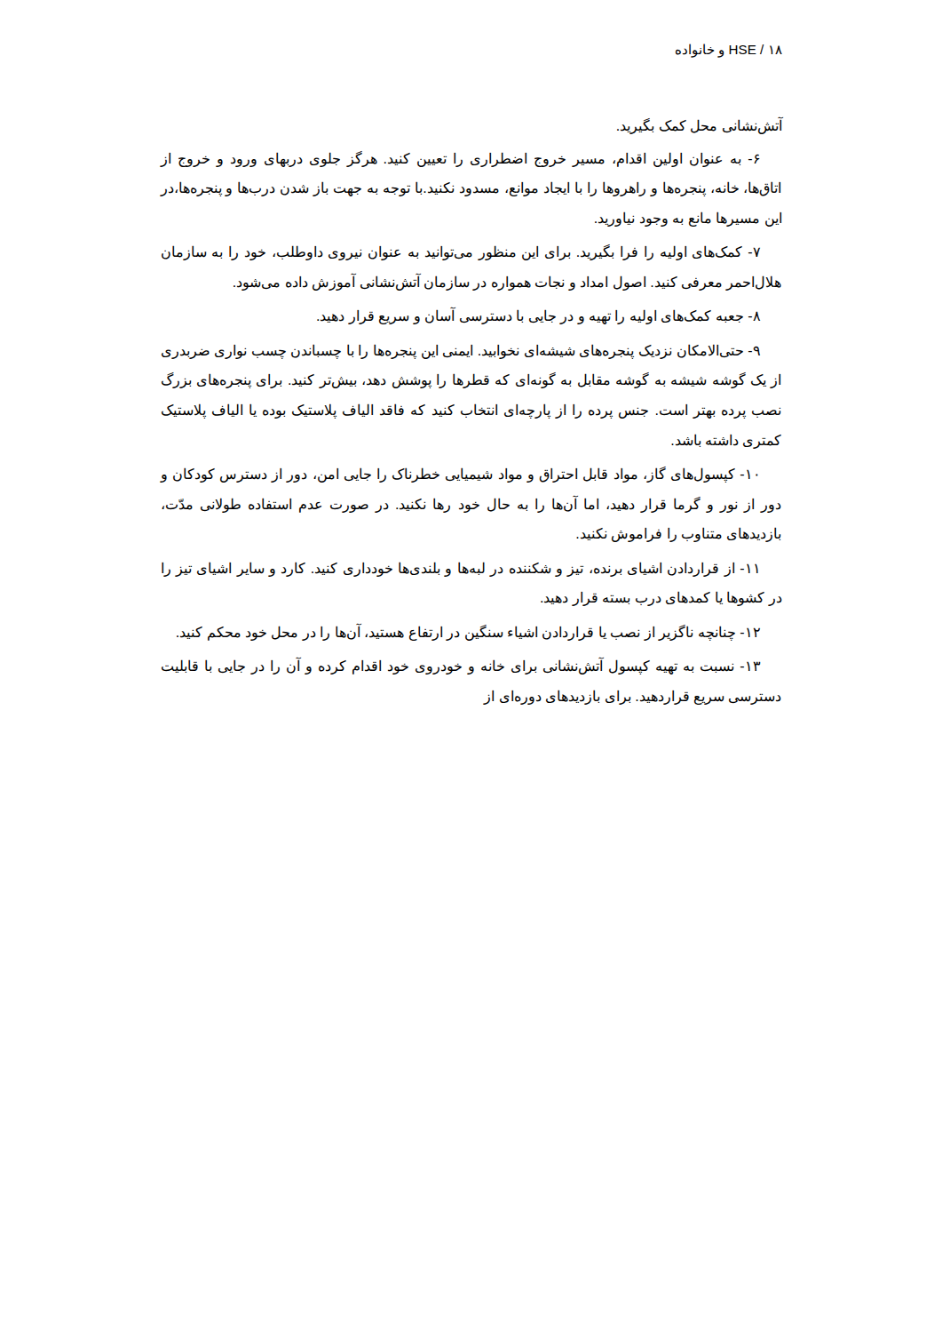۱۸ / HSE و خانواده
آتش‌نشانی محل کمک بگیرید.
۶- به عنوان اولین اقدام، مسیر خروج اضطراری را تعیین کنید. هرگز جلوی دربهای ورود و خروج از اتاق‌ها، خانه، پنجره‌ها و راهروها را با ایجاد موانع، مسدود نکنید.با توجه به جهت باز شدن درب‌ها و پنجره‌ها،در این مسیرها مانع به وجود نیاورید.
۷- کمک‌های اولیه را فرا بگیرید. برای این منظور می‌توانید به عنوان نیروی داوطلب، خود را به سازمان هلال‌احمر معرفی کنید. اصول امداد و نجات همواره در سازمان آتش‌نشانی آموزش داده می‌شود.
۸- جعبه کمک‌های اولیه را تهیه و در جایی با دسترسی آسان و سریع قرار دهید.
۹- حتی‌الامکان نزدیک پنجره‌های شیشه‌ای نخوابید. ایمنی این پنجره‌ها را با چسباندن چسب نواری ضربدری از یک گوشه شیشه به گوشه مقابل به گونه‌ای که قطرها را پوشش دهد، بیش‌تر کنید. برای پنجره‌های بزرگ نصب پرده بهتر است. جنس پرده را از پارچه‌ای انتخاب کنید که فاقد الیاف پلاستیک بوده یا الیاف پلاستیک کمتری داشته باشد.
۱۰- کپسول‌های گاز، مواد قابل احتراق و مواد شیمیایی خطرناک را جایی امن، دور از دسترس کودکان و دور از نور و گرما قرار دهید، اما آن‌ها را به حال خود رها نکنید. در صورت عدم استفاده طولانی مدّت، بازدیدهای متناوب را فراموش نکنید.
۱۱- از قراردادن اشیای برنده، تیز و شکننده در لبه‌ها و بلندی‌ها خودداری کنید. کارد و سایر اشیای تیز را در کشوها یا کمدهای درب بسته قرار دهید.
۱۲- چنانچه ناگزیر از نصب یا قراردادن اشیاء سنگین در ارتفاع هستید، آن‌ها را در محل خود محکم کنید.
۱۳- نسبت به تهیه کپسول آتش‌نشانی برای خانه و خودروی خود اقدام کرده و آن را در جایی با قابلیت دسترسی سریع قراردهید. برای بازدیدهای دوره‌ای از